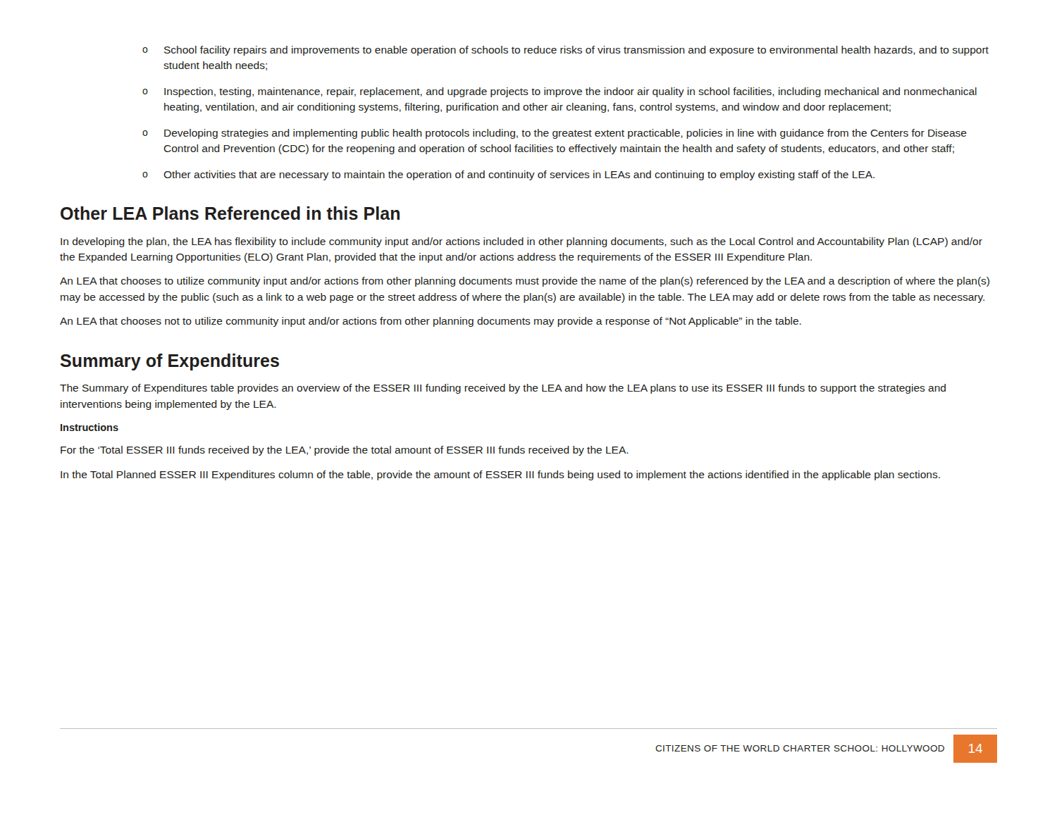School facility repairs and improvements to enable operation of schools to reduce risks of virus transmission and exposure to environmental health hazards, and to support student health needs;
Inspection, testing, maintenance, repair, replacement, and upgrade projects to improve the indoor air quality in school facilities, including mechanical and nonmechanical heating, ventilation, and air conditioning systems, filtering, purification and other air cleaning, fans, control systems, and window and door replacement;
Developing strategies and implementing public health protocols including, to the greatest extent practicable, policies in line with guidance from the Centers for Disease Control and Prevention (CDC) for the reopening and operation of school facilities to effectively maintain the health and safety of students, educators, and other staff;
Other activities that are necessary to maintain the operation of and continuity of services in LEAs and continuing to employ existing staff of the LEA.
Other LEA Plans Referenced in this Plan
In developing the plan, the LEA has flexibility to include community input and/or actions included in other planning documents, such as the Local Control and Accountability Plan (LCAP) and/or the Expanded Learning Opportunities (ELO) Grant Plan, provided that the input and/or actions address the requirements of the ESSER III Expenditure Plan.
An LEA that chooses to utilize community input and/or actions from other planning documents must provide the name of the plan(s) referenced by the LEA and a description of where the plan(s) may be accessed by the public (such as a link to a web page or the street address of where the plan(s) are available) in the table. The LEA may add or delete rows from the table as necessary.
An LEA that chooses not to utilize community input and/or actions from other planning documents may provide a response of “Not Applicable” in the table.
Summary of Expenditures
The Summary of Expenditures table provides an overview of the ESSER III funding received by the LEA and how the LEA plans to use its ESSER III funds to support the strategies and interventions being implemented by the LEA.
Instructions
For the ‘Total ESSER III funds received by the LEA,’ provide the total amount of ESSER III funds received by the LEA.
In the Total Planned ESSER III Expenditures column of the table, provide the amount of ESSER III funds being used to implement the actions identified in the applicable plan sections.
CITIZENS OF THE WORLD CHARTER SCHOOL: HOLLYWOOD
14